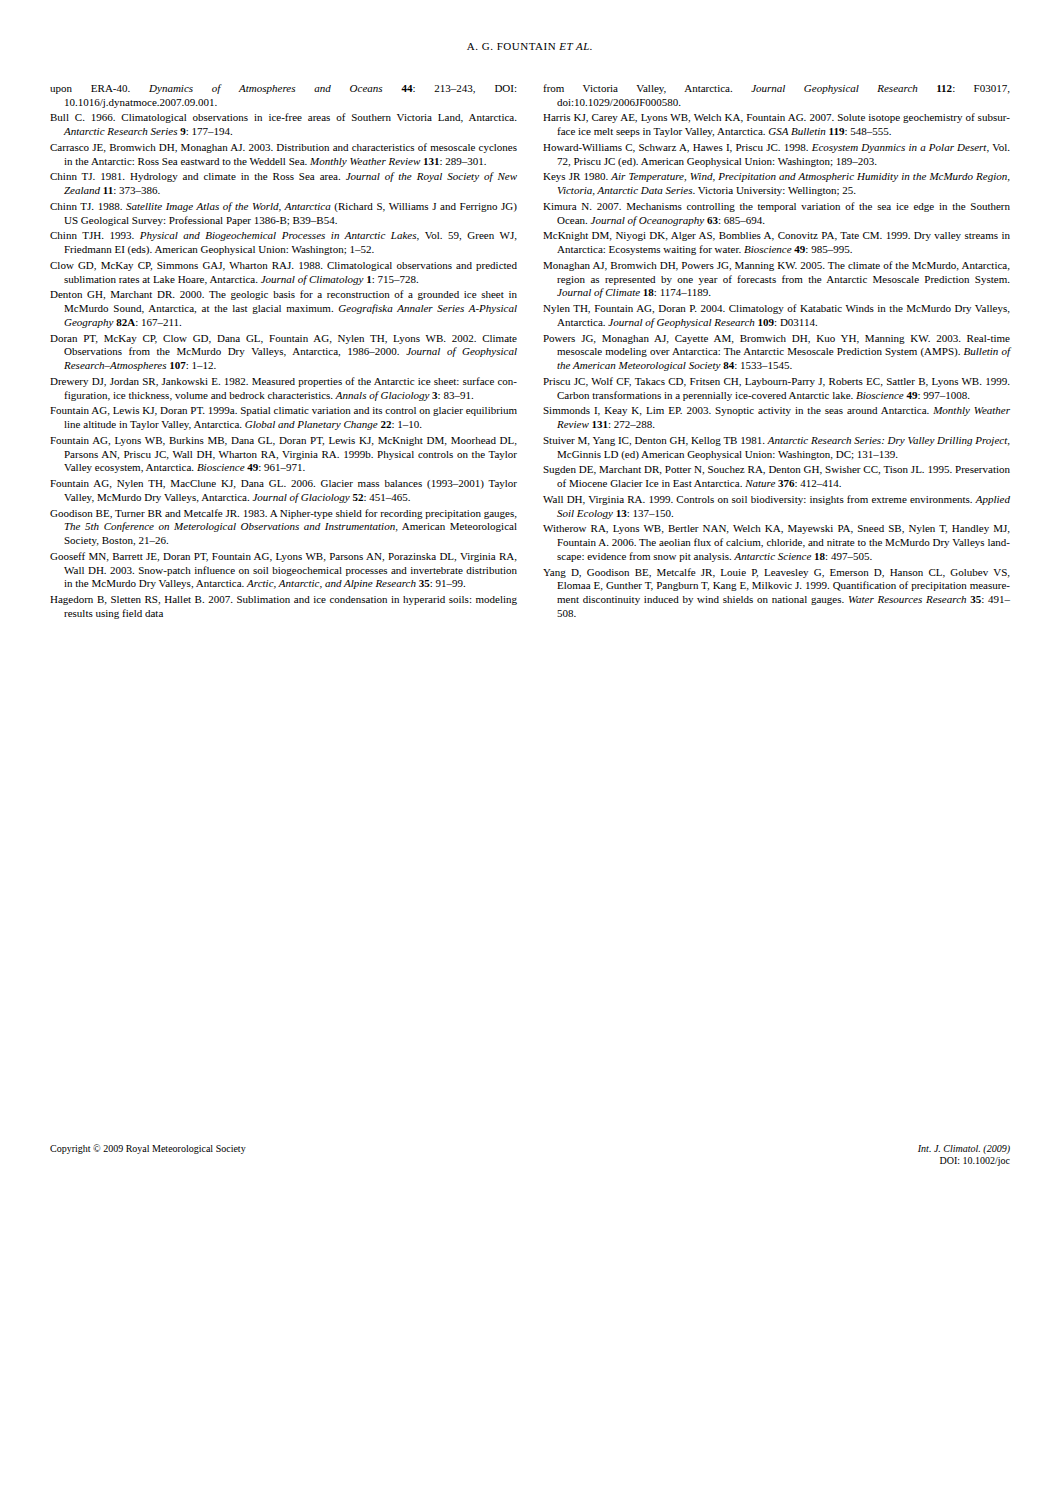A. G. FOUNTAIN ET AL.
upon ERA-40. Dynamics of Atmospheres and Oceans 44: 213–243, DOI: 10.1016/j.dynatmoce.2007.09.001.
Bull C. 1966. Climatological observations in ice-free areas of Southern Victoria Land, Antarctica. Antarctic Research Series 9: 177–194.
Carrasco JE, Bromwich DH, Monaghan AJ. 2003. Distribution and characteristics of mesoscale cyclones in the Antarctic: Ross Sea eastward to the Weddell Sea. Monthly Weather Review 131: 289–301.
Chinn TJ. 1981. Hydrology and climate in the Ross Sea area. Journal of the Royal Society of New Zealand 11: 373–386.
Chinn TJ. 1988. Satellite Image Atlas of the World, Antarctica (Richard S, Williams J and Ferrigno JG) US Geological Survey: Professional Paper 1386-B; B39–B54.
Chinn TJH. 1993. Physical and Biogeochemical Processes in Antarctic Lakes, Vol. 59, Green WJ, Friedmann EI (eds). American Geophysical Union: Washington; 1–52.
Clow GD, McKay CP, Simmons GAJ, Wharton RAJ. 1988. Climatological observations and predicted sublimation rates at Lake Hoare, Antarctica. Journal of Climatology 1: 715–728.
Denton GH, Marchant DR. 2000. The geologic basis for a reconstruction of a grounded ice sheet in McMurdo Sound, Antarctica, at the last glacial maximum. Geografiska Annaler Series A-Physical Geography 82A: 167–211.
Doran PT, McKay CP, Clow GD, Dana GL, Fountain AG, Nylen TH, Lyons WB. 2002. Climate Observations from the McMurdo Dry Valleys, Antarctica, 1986–2000. Journal of Geophysical Research–Atmospheres 107: 1–12.
Drewery DJ, Jordan SR, Jankowski E. 1982. Measured properties of the Antarctic ice sheet: surface configuration, ice thickness, volume and bedrock characteristics. Annals of Glaciology 3: 83–91.
Fountain AG, Lewis KJ, Doran PT. 1999a. Spatial climatic variation and its control on glacier equilibrium line altitude in Taylor Valley, Antarctica. Global and Planetary Change 22: 1–10.
Fountain AG, Lyons WB, Burkins MB, Dana GL, Doran PT, Lewis KJ, McKnight DM, Moorhead DL, Parsons AN, Priscu JC, Wall DH, Wharton RA, Virginia RA. 1999b. Physical controls on the Taylor Valley ecosystem, Antarctica. Bioscience 49: 961–971.
Fountain AG, Nylen TH, MacClune KJ, Dana GL. 2006. Glacier mass balances (1993–2001) Taylor Valley, McMurdo Dry Valleys, Antarctica. Journal of Glaciology 52: 451–465.
Goodison BE, Turner BR and Metcalfe JR. 1983. A Nipher-type shield for recording precipitation gauges, The 5th Conference on Meterological Observations and Instrumentation, American Meteorological Society, Boston, 21–26.
Gooseff MN, Barrett JE, Doran PT, Fountain AG, Lyons WB, Parsons AN, Porazinska DL, Virginia RA, Wall DH. 2003. Snow-patch influence on soil biogeochemical processes and invertebrate distribution in the McMurdo Dry Valleys, Antarctica. Arctic, Antarctic, and Alpine Research 35: 91–99.
Hagedorn B, Sletten RS, Hallet B. 2007. Sublimation and ice condensation in hyperarid soils: modeling results using field data
from Victoria Valley, Antarctica. Journal Geophysical Research 112: F03017, doi:10.1029/2006JF000580.
Harris KJ, Carey AE, Lyons WB, Welch KA, Fountain AG. 2007. Solute isotope geochemistry of subsurface ice melt seeps in Taylor Valley, Antarctica. GSA Bulletin 119: 548–555.
Howard-Williams C, Schwarz A, Hawes I, Priscu JC. 1998. Ecosystem Dyanmics in a Polar Desert, Vol. 72, Priscu JC (ed). American Geophysical Union: Washington; 189–203.
Keys JR 1980. Air Temperature, Wind, Precipitation and Atmospheric Humidity in the McMurdo Region, Victoria, Antarctic Data Series. Victoria University: Wellington; 25.
Kimura N. 2007. Mechanisms controlling the temporal variation of the sea ice edge in the Southern Ocean. Journal of Oceanography 63: 685–694.
McKnight DM, Niyogi DK, Alger AS, Bomblies A, Conovitz PA, Tate CM. 1999. Dry valley streams in Antarctica: Ecosystems waiting for water. Bioscience 49: 985–995.
Monaghan AJ, Bromwich DH, Powers JG, Manning KW. 2005. The climate of the McMurdo, Antarctica, region as represented by one year of forecasts from the Antarctic Mesoscale Prediction System. Journal of Climate 18: 1174–1189.
Nylen TH, Fountain AG, Doran P. 2004. Climatology of Katabatic Winds in the McMurdo Dry Valleys, Antarctica. Journal of Geophysical Research 109: D03114.
Powers JG, Monaghan AJ, Cayette AM, Bromwich DH, Kuo YH, Manning KW. 2003. Real-time mesoscale modeling over Antarctica: The Antarctic Mesoscale Prediction System (AMPS). Bulletin of the American Meteorological Society 84: 1533–1545.
Priscu JC, Wolf CF, Takacs CD, Fritsen CH, Laybourn-Parry J, Roberts EC, Sattler B, Lyons WB. 1999. Carbon transformations in a perennially ice-covered Antarctic lake. Bioscience 49: 997–1008.
Simmonds I, Keay K, Lim EP. 2003. Synoptic activity in the seas around Antarctica. Monthly Weather Review 131: 272–288.
Stuiver M, Yang IC, Denton GH, Kellog TB 1981. Antarctic Research Series: Dry Valley Drilling Project, McGinnis LD (ed) American Geophysical Union: Washington, DC; 131–139.
Sugden DE, Marchant DR, Potter N, Souchez RA, Denton GH, Swisher CC, Tison JL. 1995. Preservation of Miocene Glacier Ice in East Antarctica. Nature 376: 412–414.
Wall DH, Virginia RA. 1999. Controls on soil biodiversity: insights from extreme environments. Applied Soil Ecology 13: 137–150.
Witherow RA, Lyons WB, Bertler NAN, Welch KA, Mayewski PA, Sneed SB, Nylen T, Handley MJ, Fountain A. 2006. The aeolian flux of calcium, chloride, and nitrate to the McMurdo Dry Valleys landscape: evidence from snow pit analysis. Antarctic Science 18: 497–505.
Yang D, Goodison BE, Metcalfe JR, Louie P, Leavesley G, Emerson D, Hanson CL, Golubev VS, Elomaa E, Gunther T, Pangburn T, Kang E, Milkovic J. 1999. Quantification of precipitation measurement discontinuity induced by wind shields on national gauges. Water Resources Research 35: 491–508.
Copyright © 2009 Royal Meteorological Society
Int. J. Climatol. (2009)DOI: 10.1002/joc